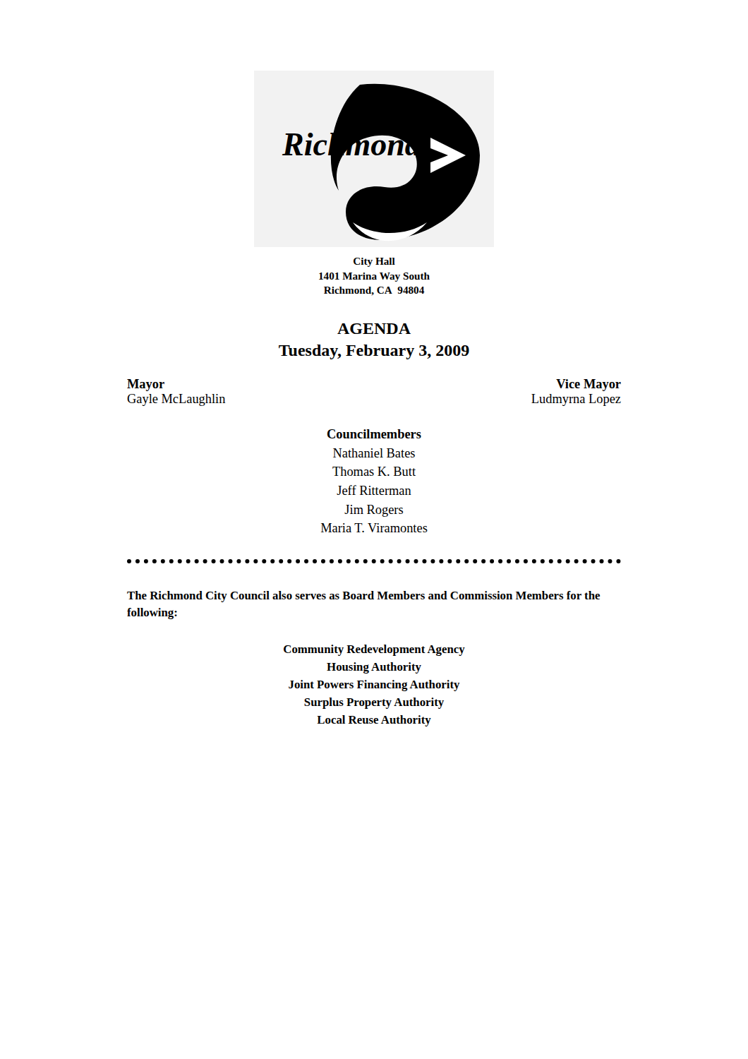Richmond
City Hall
1401 Marina Way South
Richmond, CA 94804
AGENDA
Tuesday, February 3, 2009
| Mayor | Vice Mayor |
| Gayle McLaughlin | Ludmyrna Lopez |
Councilmembers
Nathaniel Bates
Thomas K. Butt
Jeff Ritterman
Jim Rogers
Maria T. Viramontes
The Richmond City Council also serves as Board Members and Commission Members for the following:
Community Redevelopment Agency
Housing Authority
Joint Powers Financing Authority
Surplus Property Authority
Local Reuse Authority